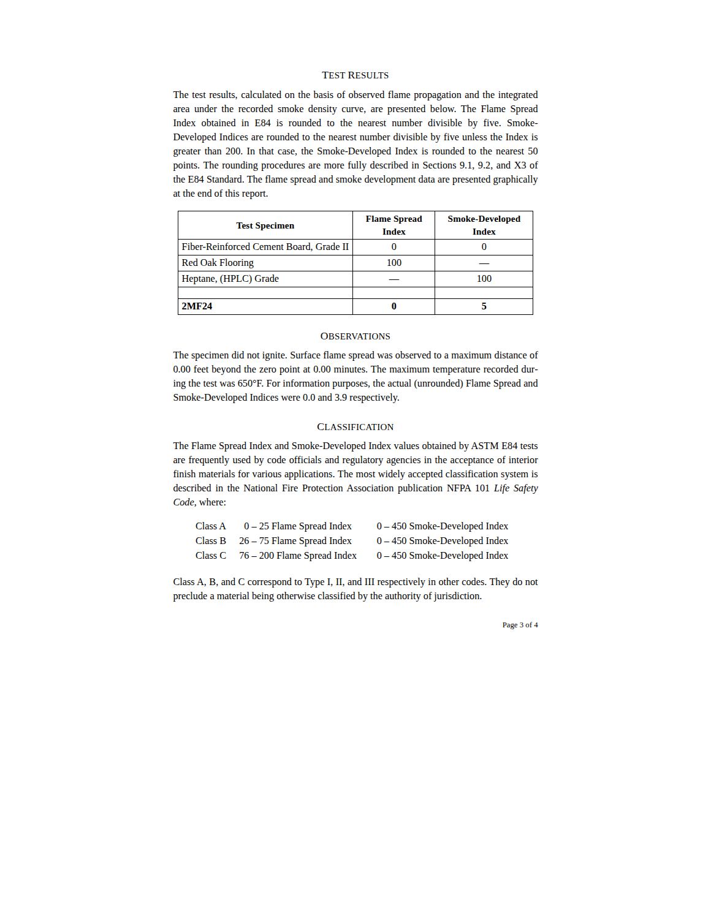TEST RESULTS
The test results, calculated on the basis of observed flame propagation and the integrated area under the recorded smoke density curve, are presented below. The Flame Spread Index obtained in E84 is rounded to the nearest number divisible by five. Smoke-Developed Indices are rounded to the nearest number divisible by five unless the Index is greater than 200. In that case, the Smoke-Developed Index is rounded to the nearest 50 points. The rounding procedures are more fully described in Sections 9.1, 9.2, and X3 of the E84 Standard. The flame spread and smoke development data are presented graphically at the end of this report.
| Test Specimen | Flame Spread Index | Smoke-Developed Index |
| --- | --- | --- |
| Fiber-Reinforced Cement Board, Grade II | 0 | 0 |
| Red Oak Flooring | 100 | — |
| Heptane, (HPLC) Grade | — | 100 |
| 2MF24 | 0 | 5 |
OBSERVATIONS
The specimen did not ignite. Surface flame spread was observed to a maximum distance of 0.00 feet beyond the zero point at 0.00 minutes. The maximum temperature recorded during the test was 650°F. For information purposes, the actual (unrounded) Flame Spread and Smoke-Developed Indices were 0.0 and 3.9 respectively.
CLASSIFICATION
The Flame Spread Index and Smoke-Developed Index values obtained by ASTM E84 tests are frequently used by code officials and regulatory agencies in the acceptance of interior finish materials for various applications. The most widely accepted classification system is described in the National Fire Protection Association publication NFPA 101 Life Safety Code, where:
| Class A | 0 – 25 Flame Spread Index | 0 – 450 Smoke-Developed Index |
| Class B | 26 – 75 Flame Spread Index | 0 – 450 Smoke-Developed Index |
| Class C | 76 – 200 Flame Spread Index | 0 – 450 Smoke-Developed Index |
Class A, B, and C correspond to Type I, II, and III respectively in other codes. They do not preclude a material being otherwise classified by the authority of jurisdiction.
Page 3 of 4